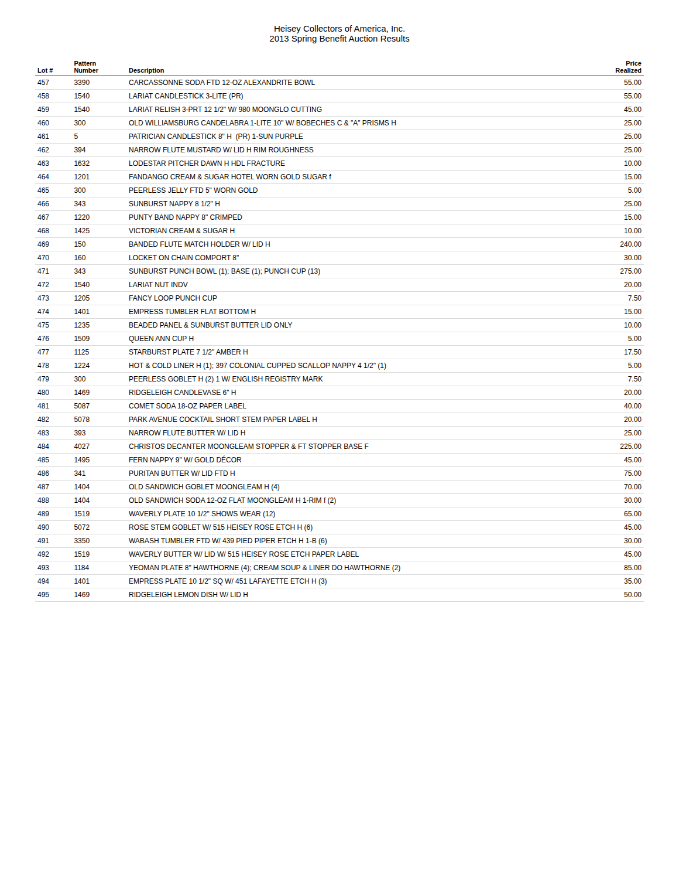Heisey Collectors of America, Inc.
2013 Spring Benefit Auction Results
| Lot # | Pattern Number | Description | Price Realized |
| --- | --- | --- | --- |
| 457 | 3390 | CARCASSONNE SODA FTD 12-OZ ALEXANDRITE BOWL | 55.00 |
| 458 | 1540 | LARIAT CANDLESTICK 3-LITE (PR) | 55.00 |
| 459 | 1540 | LARIAT RELISH 3-PRT 12 1/2" W/ 980 MOONGLO CUTTING | 45.00 |
| 460 | 300 | OLD WILLIAMSBURG CANDELABRA 1-LITE 10" W/ BOBECHES C & "A" PRISMS H | 25.00 |
| 461 | 5 | PATRICIAN CANDLESTICK 8" H (PR) 1-SUN PURPLE | 25.00 |
| 462 | 394 | NARROW FLUTE MUSTARD W/ LID H RIM ROUGHNESS | 25.00 |
| 463 | 1632 | LODESTAR PITCHER DAWN H HDL FRACTURE | 10.00 |
| 464 | 1201 | FANDANGO CREAM & SUGAR HOTEL WORN GOLD SUGAR f | 15.00 |
| 465 | 300 | PEERLESS JELLY FTD 5" WORN GOLD | 5.00 |
| 466 | 343 | SUNBURST NAPPY 8 1/2" H | 25.00 |
| 467 | 1220 | PUNTY BAND NAPPY 8" CRIMPED | 15.00 |
| 468 | 1425 | VICTORIAN CREAM & SUGAR H | 10.00 |
| 469 | 150 | BANDED FLUTE MATCH HOLDER W/ LID H | 240.00 |
| 470 | 160 | LOCKET ON CHAIN COMPORT 8" | 30.00 |
| 471 | 343 | SUNBURST PUNCH BOWL (1); BASE (1); PUNCH CUP (13) | 275.00 |
| 472 | 1540 | LARIAT NUT INDV | 20.00 |
| 473 | 1205 | FANCY LOOP PUNCH CUP | 7.50 |
| 474 | 1401 | EMPRESS TUMBLER FLAT BOTTOM H | 15.00 |
| 475 | 1235 | BEADED PANEL & SUNBURST BUTTER LID ONLY | 10.00 |
| 476 | 1509 | QUEEN ANN CUP H | 5.00 |
| 477 | 1125 | STARBURST PLATE 7 1/2" AMBER H | 17.50 |
| 478 | 1224 | HOT & COLD LINER H (1); 397 COLONIAL CUPPED SCALLOP NAPPY 4 1/2" (1) | 5.00 |
| 479 | 300 | PEERLESS GOBLET H (2) 1 W/ ENGLISH REGISTRY MARK | 7.50 |
| 480 | 1469 | RIDGELEIGH CANDLEVASE 6" H | 20.00 |
| 481 | 5087 | COMET SODA 18-OZ PAPER LABEL | 40.00 |
| 482 | 5078 | PARK AVENUE COCKTAIL SHORT STEM PAPER LABEL H | 20.00 |
| 483 | 393 | NARROW FLUTE BUTTER W/ LID H | 25.00 |
| 484 | 4027 | CHRISTOS DECANTER MOONGLEAM STOPPER & FT STOPPER BASE F | 225.00 |
| 485 | 1495 | FERN NAPPY 9" W/ GOLD DÉCOR | 45.00 |
| 486 | 341 | PURITAN BUTTER W/ LID FTD H | 75.00 |
| 487 | 1404 | OLD SANDWICH GOBLET MOONGLEAM H (4) | 70.00 |
| 488 | 1404 | OLD SANDWICH SODA 12-OZ FLAT MOONGLEAM H 1-RIM f (2) | 30.00 |
| 489 | 1519 | WAVERLY PLATE 10 1/2" SHOWS WEAR (12) | 65.00 |
| 490 | 5072 | ROSE STEM GOBLET W/ 515 HEISEY ROSE ETCH H (6) | 45.00 |
| 491 | 3350 | WABASH TUMBLER FTD W/ 439 PIED PIPER ETCH H 1-B (6) | 30.00 |
| 492 | 1519 | WAVERLY BUTTER W/ LID W/ 515 HEISEY ROSE ETCH PAPER LABEL | 45.00 |
| 493 | 1184 | YEOMAN PLATE 8" HAWTHORNE (4); CREAM SOUP & LINER DO HAWTHORNE (2) | 85.00 |
| 494 | 1401 | EMPRESS PLATE 10 1/2" SQ W/ 451 LAFAYETTE ETCH H (3) | 35.00 |
| 495 | 1469 | RIDGELEIGH LEMON DISH W/ LID H | 50.00 |